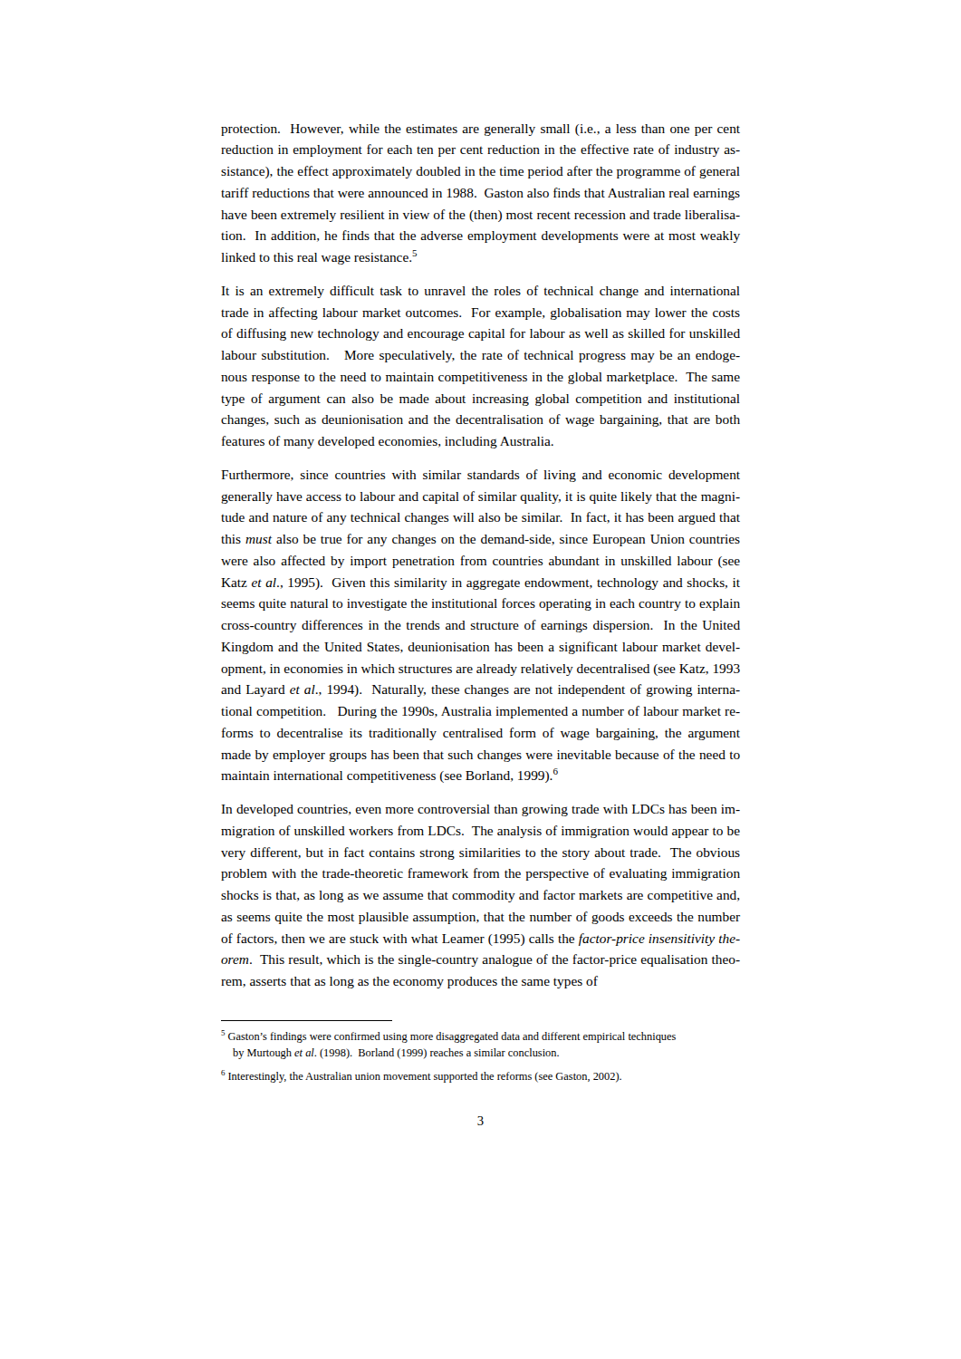protection. However, while the estimates are generally small (i.e., a less than one per cent reduction in employment for each ten per cent reduction in the effective rate of industry assistance), the effect approximately doubled in the time period after the programme of general tariff reductions that were announced in 1988. Gaston also finds that Australian real earnings have been extremely resilient in view of the (then) most recent recession and trade liberalisation. In addition, he finds that the adverse employment developments were at most weakly linked to this real wage resistance.5
It is an extremely difficult task to unravel the roles of technical change and international trade in affecting labour market outcomes. For example, globalisation may lower the costs of diffusing new technology and encourage capital for labour as well as skilled for unskilled labour substitution. More speculatively, the rate of technical progress may be an endogenous response to the need to maintain competitiveness in the global marketplace. The same type of argument can also be made about increasing global competition and institutional changes, such as deunionisation and the decentralisation of wage bargaining, that are both features of many developed economies, including Australia.
Furthermore, since countries with similar standards of living and economic development generally have access to labour and capital of similar quality, it is quite likely that the magnitude and nature of any technical changes will also be similar. In fact, it has been argued that this must also be true for any changes on the demand-side, since European Union countries were also affected by import penetration from countries abundant in unskilled labour (see Katz et al., 1995). Given this similarity in aggregate endowment, technology and shocks, it seems quite natural to investigate the institutional forces operating in each country to explain cross-country differences in the trends and structure of earnings dispersion. In the United Kingdom and the United States, deunionisation has been a significant labour market development, in economies in which structures are already relatively decentralised (see Katz, 1993 and Layard et al., 1994). Naturally, these changes are not independent of growing international competition. During the 1990s, Australia implemented a number of labour market reforms to decentralise its traditionally centralised form of wage bargaining, the argument made by employer groups has been that such changes were inevitable because of the need to maintain international competitiveness (see Borland, 1999).6
In developed countries, even more controversial than growing trade with LDCs has been immigration of unskilled workers from LDCs. The analysis of immigration would appear to be very different, but in fact contains strong similarities to the story about trade. The obvious problem with the trade-theoretic framework from the perspective of evaluating immigration shocks is that, as long as we assume that commodity and factor markets are competitive and, as seems quite the most plausible assumption, that the number of goods exceeds the number of factors, then we are stuck with what Leamer (1995) calls the factor-price insensitivity theorem. This result, which is the single-country analogue of the factor-price equalisation theorem, asserts that as long as the economy produces the same types of
5 Gaston’s findings were confirmed using more disaggregated data and different empirical techniques
by Murtough et al. (1998). Borland (1999) reaches a similar conclusion.
6 Interestingly, the Australian union movement supported the reforms (see Gaston, 2002).
3